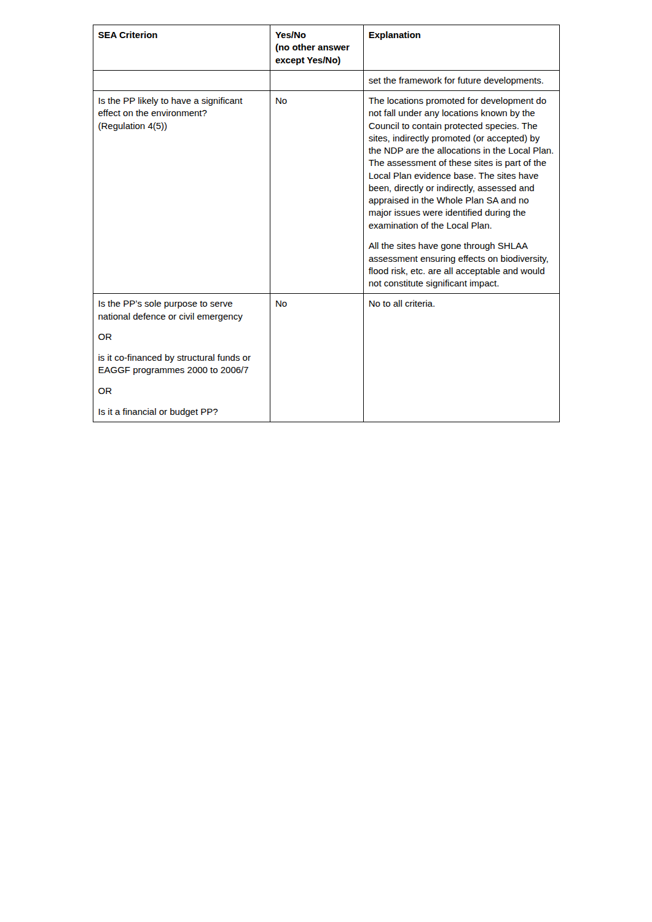| SEA Criterion | Yes/No (no other answer except Yes/No) | Explanation |
| --- | --- | --- |
| | | set the framework for future developments. |
| Is the PP likely to have a significant effect on the environment? (Regulation 4(5)) | No | The locations promoted for development do not fall under any locations known by the Council to contain protected species. The sites, indirectly promoted (or accepted) by the NDP are the allocations in the Local Plan. The assessment of these sites is part of the Local Plan evidence base. The sites have been, directly or indirectly, assessed and appraised in the Whole Plan SA and no major issues were identified during the examination of the Local Plan. All the sites have gone through SHLAA assessment ensuring effects on biodiversity, flood risk, etc. are all acceptable and would not constitute significant impact. |
| Is the PP’s sole purpose to serve national defence or civil emergency OR is it co-financed by structural funds or EAGGF programmes 2000 to 2006/7 OR Is it a financial or budget PP? | No | No to all criteria. |